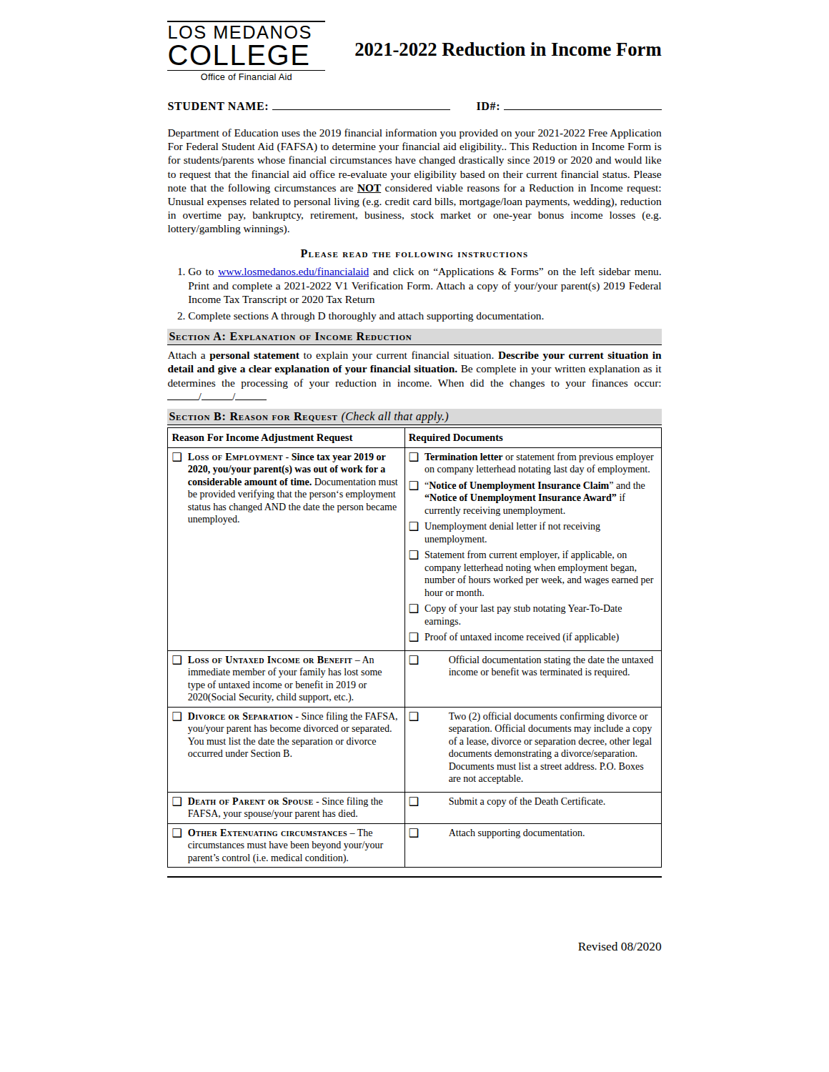LOS MEDANOS
COLLEGE
Office of Financial Aid
2021-2022 Reduction in Income Form
STUDENT NAME:
ID#:
Department of Education uses the 2019 financial information you provided on your 2021-2022 Free Application For Federal Student Aid (FAFSA) to determine your financial aid eligibility.. This Reduction in Income Form is for students/parents whose financial circumstances have changed drastically since 2019 or 2020 and would like to request that the financial aid office re-evaluate your eligibility based on their current financial status. Please note that the following circumstances are NOT considered viable reasons for a Reduction in Income request: Unusual expenses related to personal living (e.g. credit card bills, mortgage/loan payments, wedding), reduction in overtime pay, bankruptcy, retirement, business, stock market or one-year bonus income losses (e.g. lottery/gambling winnings).
Please read the following instructions
Go to www.losmedanos.edu/financialaid and click on “Applications & Forms” on the left sidebar menu. Print and complete a 2021-2022 V1 Verification Form. Attach a copy of your/your parent(s) 2019 Federal Income Tax Transcript or 2020 Tax Return
Complete sections A through D thoroughly and attach supporting documentation.
Section A: Explanation of Income Reduction
Attach a personal statement to explain your current financial situation. Describe your current situation in detail and give a clear explanation of your financial situation. Be complete in your written explanation as it determines the processing of your reduction in income. When did the changes to your finances occur: / /
Section B: Reason for Request (Check all that apply.)
| Reason For Income Adjustment Request | Required Documents |
| --- | --- |
| ❑ Loss of Employment - Since tax year 2019 or 2020, you/your parent(s) was out of work for a considerable amount of time. Documentation must be provided verifying that the person‘s employment status has changed AND the date the person became unemployed. | ❑ Termination letter or statement from previous employer on company letterhead notating last day of employment. ❑ “ Notice of Unemployment Insurance Claim ” and the “Notice of Unemployment Insurance Award” if currently receiving unemployment. ❑ Unemployment denial letter if not receiving unemployment. ❑ Statement from current employer, if applicable, on company letterhead noting when employment began, number of hours worked per week, and wages earned per hour or month. ❑ Copy of your last pay stub notating Year-To-Date earnings. ❑ Proof of untaxed income received (if applicable) |
| ❑ Loss of Untaxed Income or Benefit – An immediate member of your family has lost some type of untaxed income or benefit in 2019 or 2020(Social Security, child support, etc.). | ❑ Official documentation stating the date the untaxed income or benefit was terminated is required. |
| ❑ Divorce or Separation - Since filing the FAFSA, you/your parent has become divorced or separated. You must list the date the separation or divorce occurred under Section B. | ❑ Two (2) official documents confirming divorce or separation. Official documents may include a copy of a lease, divorce or separation decree, other legal documents demonstrating a divorce/separation. Documents must list a street address. P.O. Boxes are not acceptable. |
| ❑ Death of Parent or Spouse - Since filing the FAFSA, your spouse/your parent has died. | ❑ Submit a copy of the Death Certificate. |
| ❑ Other Extenuating circumstances – The circumstances must have been beyond your/your parent’s control (i.e. medical condition). | ❑ Attach supporting documentation. |
Revised 08/2020